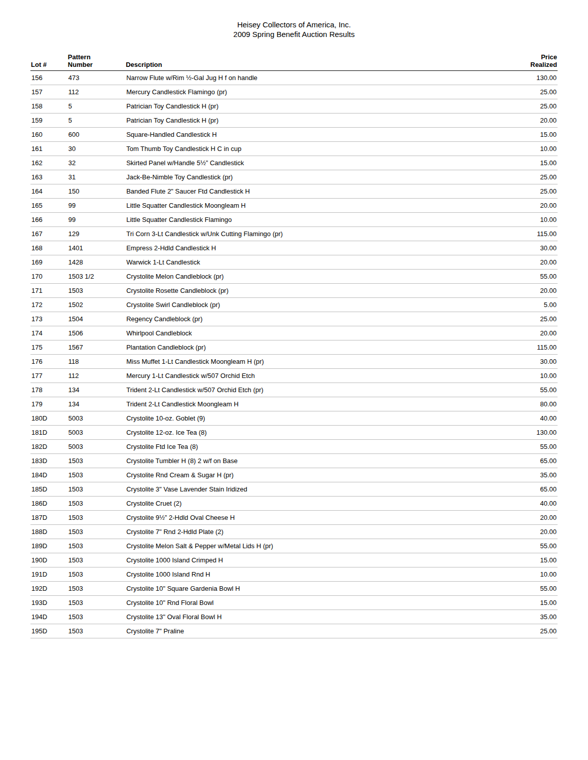Heisey Collectors of America, Inc.
2009 Spring Benefit Auction Results
| Lot # | Pattern Number | Description | Price Realized |
| --- | --- | --- | --- |
| 156 | 473 | Narrow Flute w/Rim ½-Gal Jug H f on handle | 130.00 |
| 157 | 112 | Mercury Candlestick Flamingo (pr) | 25.00 |
| 158 | 5 | Patrician Toy Candlestick H (pr) | 25.00 |
| 159 | 5 | Patrician Toy Candlestick H (pr) | 20.00 |
| 160 | 600 | Square-Handled Candlestick H | 15.00 |
| 161 | 30 | Tom Thumb Toy Candlestick H C in cup | 10.00 |
| 162 | 32 | Skirted Panel w/Handle 5½” Candlestick | 15.00 |
| 163 | 31 | Jack-Be-Nimble Toy Candlestick (pr) | 25.00 |
| 164 | 150 | Banded Flute 2" Saucer Ftd Candlestick H | 25.00 |
| 165 | 99 | Little Squatter Candlestick Moongleam H | 20.00 |
| 166 | 99 | Little Squatter Candlestick Flamingo | 10.00 |
| 167 | 129 | Tri Corn 3-Lt Candlestick w/Unk Cutting Flamingo (pr) | 115.00 |
| 168 | 1401 | Empress 2-Hdld Candlestick H | 30.00 |
| 169 | 1428 | Warwick 1-Lt Candlestick | 20.00 |
| 170 | 1503 1/2 | Crystolite Melon Candleblock (pr) | 55.00 |
| 171 | 1503 | Crystolite Rosette Candleblock (pr) | 20.00 |
| 172 | 1502 | Crystolite Swirl Candleblock (pr) | 5.00 |
| 173 | 1504 | Regency Candleblock (pr) | 25.00 |
| 174 | 1506 | Whirlpool Candleblock | 20.00 |
| 175 | 1567 | Plantation Candleblock (pr) | 115.00 |
| 176 | 118 | Miss Muffet 1-Lt Candlestick Moongleam H (pr) | 30.00 |
| 177 | 112 | Mercury 1-Lt Candlestick w/507 Orchid Etch | 10.00 |
| 178 | 134 | Trident 2-Lt Candlestick w/507 Orchid Etch (pr) | 55.00 |
| 179 | 134 | Trident 2-Lt Candlestick Moongleam H | 80.00 |
| 180D | 5003 | Crystolite 10-oz. Goblet (9) | 40.00 |
| 181D | 5003 | Crystolite 12-oz. Ice Tea (8) | 130.00 |
| 182D | 5003 | Crystolite Ftd Ice Tea (8) | 55.00 |
| 183D | 1503 | Crystolite Tumbler H (8) 2 w/f on Base | 65.00 |
| 184D | 1503 | Crystolite Rnd Cream & Sugar H (pr) | 35.00 |
| 185D | 1503 | Crystolite 3" Vase Lavender Stain Iridized | 65.00 |
| 186D | 1503 | Crystolite Cruet (2) | 40.00 |
| 187D | 1503 | Crystolite 9½” 2-Hdld Oval Cheese H | 20.00 |
| 188D | 1503 | Crystolite 7" Rnd 2-Hdld Plate (2) | 20.00 |
| 189D | 1503 | Crystolite Melon Salt & Pepper w/Metal Lids H (pr) | 55.00 |
| 190D | 1503 | Crystolite 1000 Island Crimped H | 15.00 |
| 191D | 1503 | Crystolite 1000 Island Rnd H | 10.00 |
| 192D | 1503 | Crystolite 10" Square Gardenia Bowl H | 55.00 |
| 193D | 1503 | Crystolite 10" Rnd Floral Bowl | 15.00 |
| 194D | 1503 | Crystolite 13" Oval Floral Bowl H | 35.00 |
| 195D | 1503 | Crystolite 7" Praline | 25.00 |